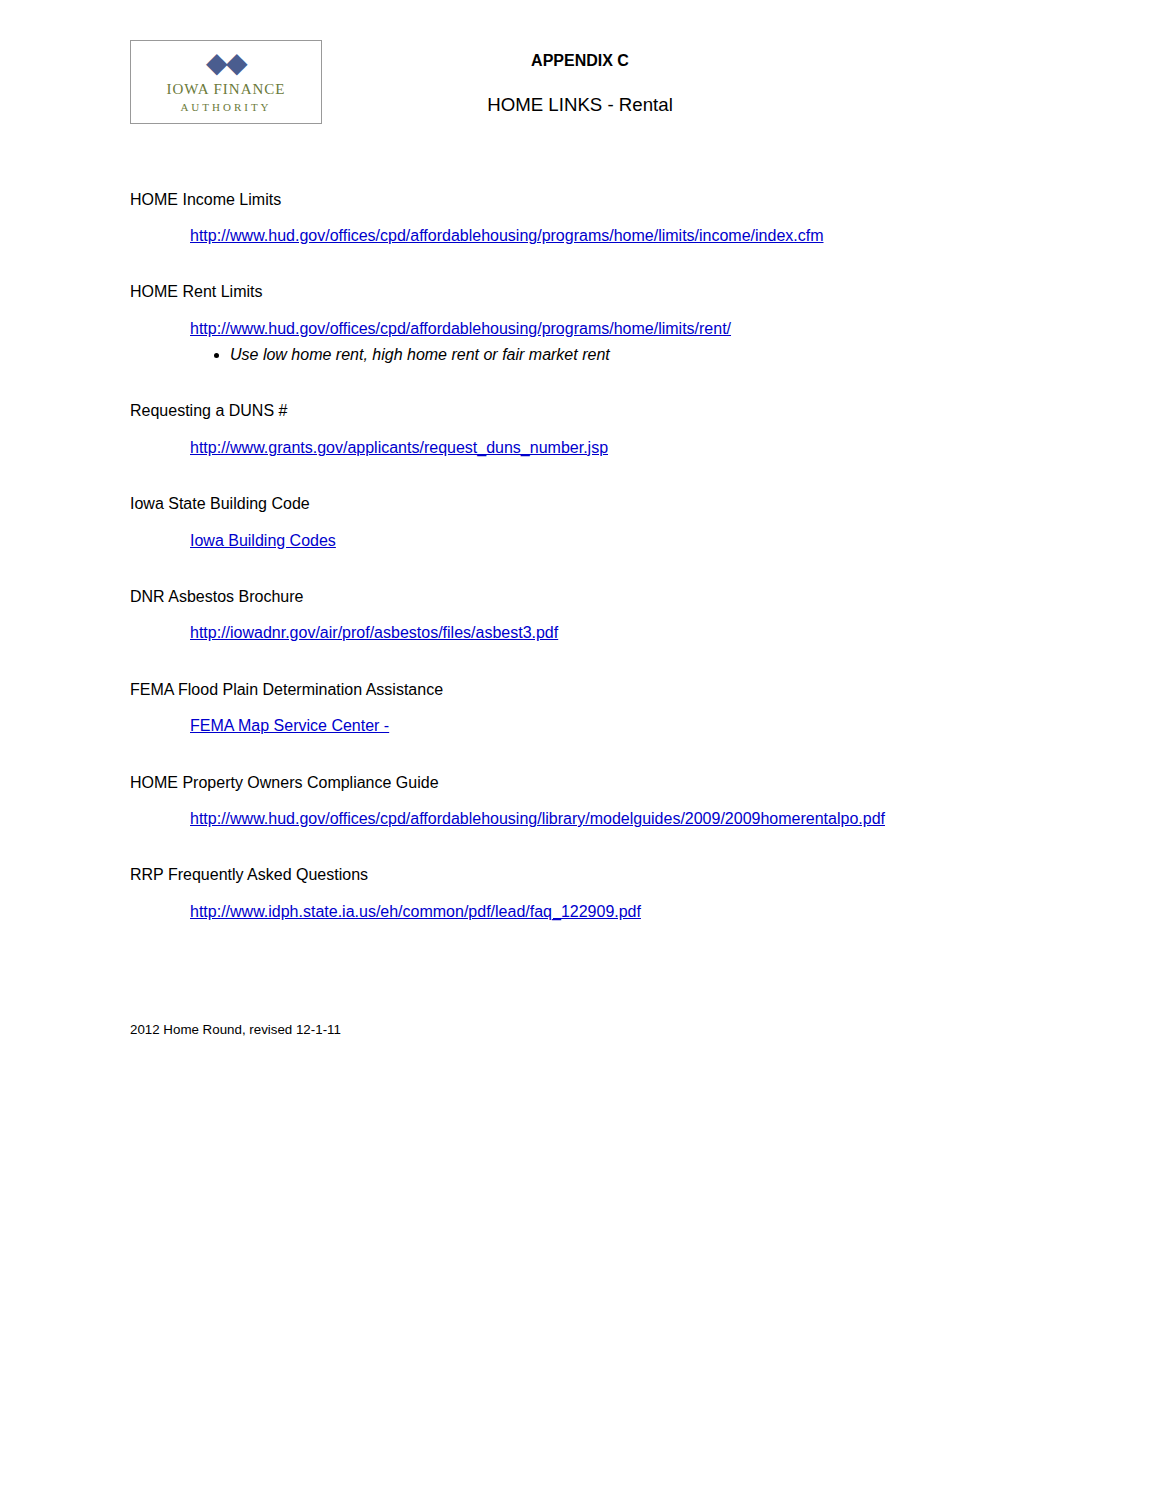◆◆
IOWA FINANCE
AUTHORITY
APPENDIX C
HOME LINKS - Rental
HOME Income Limits
http://www.hud.gov/offices/cpd/affordablehousing/programs/home/limits/income/index.cfm
HOME Rent Limits
http://www.hud.gov/offices/cpd/affordablehousing/programs/home/limits/rent/
Use low home rent, high home rent or fair market rent
Requesting a DUNS #
http://www.grants.gov/applicants/request_duns_number.jsp
Iowa State Building Code
Iowa Building Codes
DNR Asbestos Brochure
http://iowadnr.gov/air/prof/asbestos/files/asbest3.pdf
FEMA Flood Plain Determination Assistance
FEMA Map Service Center -
HOME Property Owners Compliance Guide
http://www.hud.gov/offices/cpd/affordablehousing/library/modelguides/2009/2009homerentalpo.pdf
RRP Frequently Asked Questions
http://www.idph.state.ia.us/eh/common/pdf/lead/faq_122909.pdf
2012 Home Round, revised 12-1-11